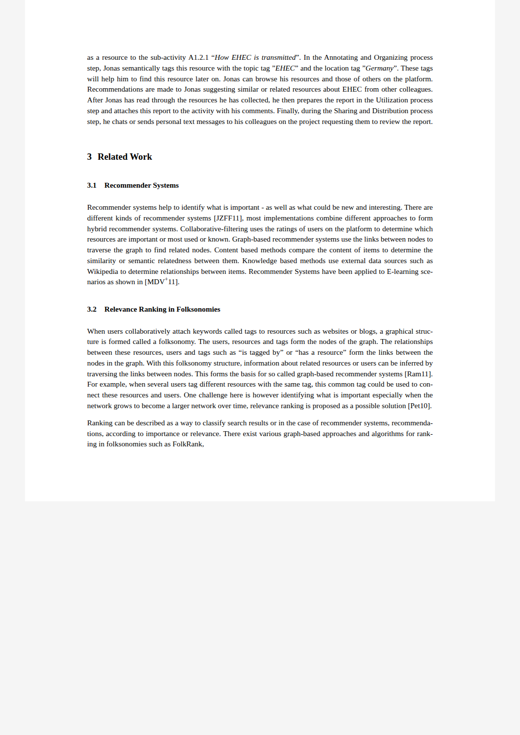as a resource to the sub-activity A1.2.1 “How EHEC is transmitted”. In the Annotating and Organizing process step, Jonas semantically tags this resource with the topic tag ”EHEC” and the location tag ”Germany”. These tags will help him to find this resource later on. Jonas can browse his resources and those of others on the platform. Recommendations are made to Jonas suggesting similar or related resources about EHEC from other colleagues. After Jonas has read through the resources he has collected, he then prepares the report in the Utilization process step and attaches this report to the activity with his comments. Finally, during the Sharing and Distribution process step, he chats or sends personal text messages to his colleagues on the project requesting them to review the report.
3 Related Work
3.1 Recommender Systems
Recommender systems help to identify what is important - as well as what could be new and interesting. There are different kinds of recommender systems [JZFF11], most implementations combine different approaches to form hybrid recommender systems. Collaborative-filtering uses the ratings of users on the platform to determine which resources are important or most used or known. Graph-based recommender systems use the links between nodes to traverse the graph to find related nodes. Content based methods compare the content of items to determine the similarity or semantic relatedness between them. Knowledge based methods use external data sources such as Wikipedia to determine relationships between items. Recommender Systems have been applied to E-learning scenarios as shown in [MDV+11].
3.2 Relevance Ranking in Folksonomies
When users collaboratively attach keywords called tags to resources such as websites or blogs, a graphical structure is formed called a folksonomy. The users, resources and tags form the nodes of the graph. The relationships between these resources, users and tags such as “is tagged by” or “has a resource” form the links between the nodes in the graph. With this folksonomy structure, information about related resources or users can be inferred by traversing the links between nodes. This forms the basis for so called graph-based recommender systems [Ram11]. For example, when several users tag different resources with the same tag, this common tag could be used to connect these resources and users. One challenge here is however identifying what is important especially when the network grows to become a larger network over time, relevance ranking is proposed as a possible solution [Pet10].
Ranking can be described as a way to classify search results or in the case of recommender systems, recommendations, according to importance or relevance. There exist various graph-based approaches and algorithms for ranking in folksonomies such as FolkRank,